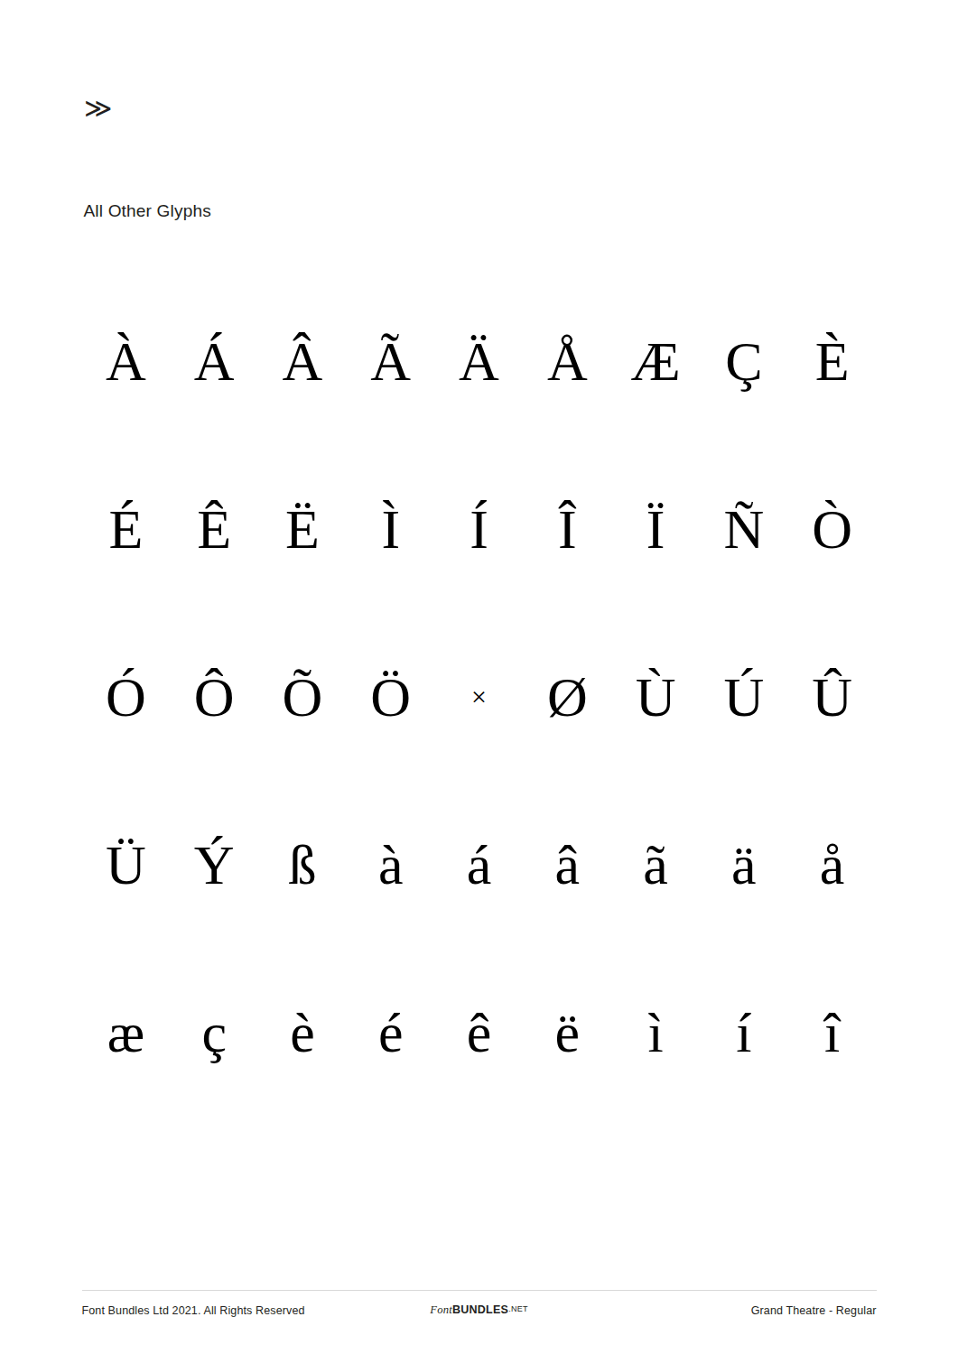≫
All Other Glyphs
À
Á
Â
Ã
Ä
Å
Æ
Ç
È
É
Ê
Ë
Ì
Í
Î
Ï
Ñ
Ò
Ó
Ô
Õ
Ö
×
Ø
Ù
Ú
Û
Ü
Ý
ß
à
á
â
ã
ä
å
æ
ç
è
é
ê
ë
ì
í
î
Font Bundles Ltd 2021. All Rights Reserved
Font BUNDLES.NET
Grand Theatre - Regular